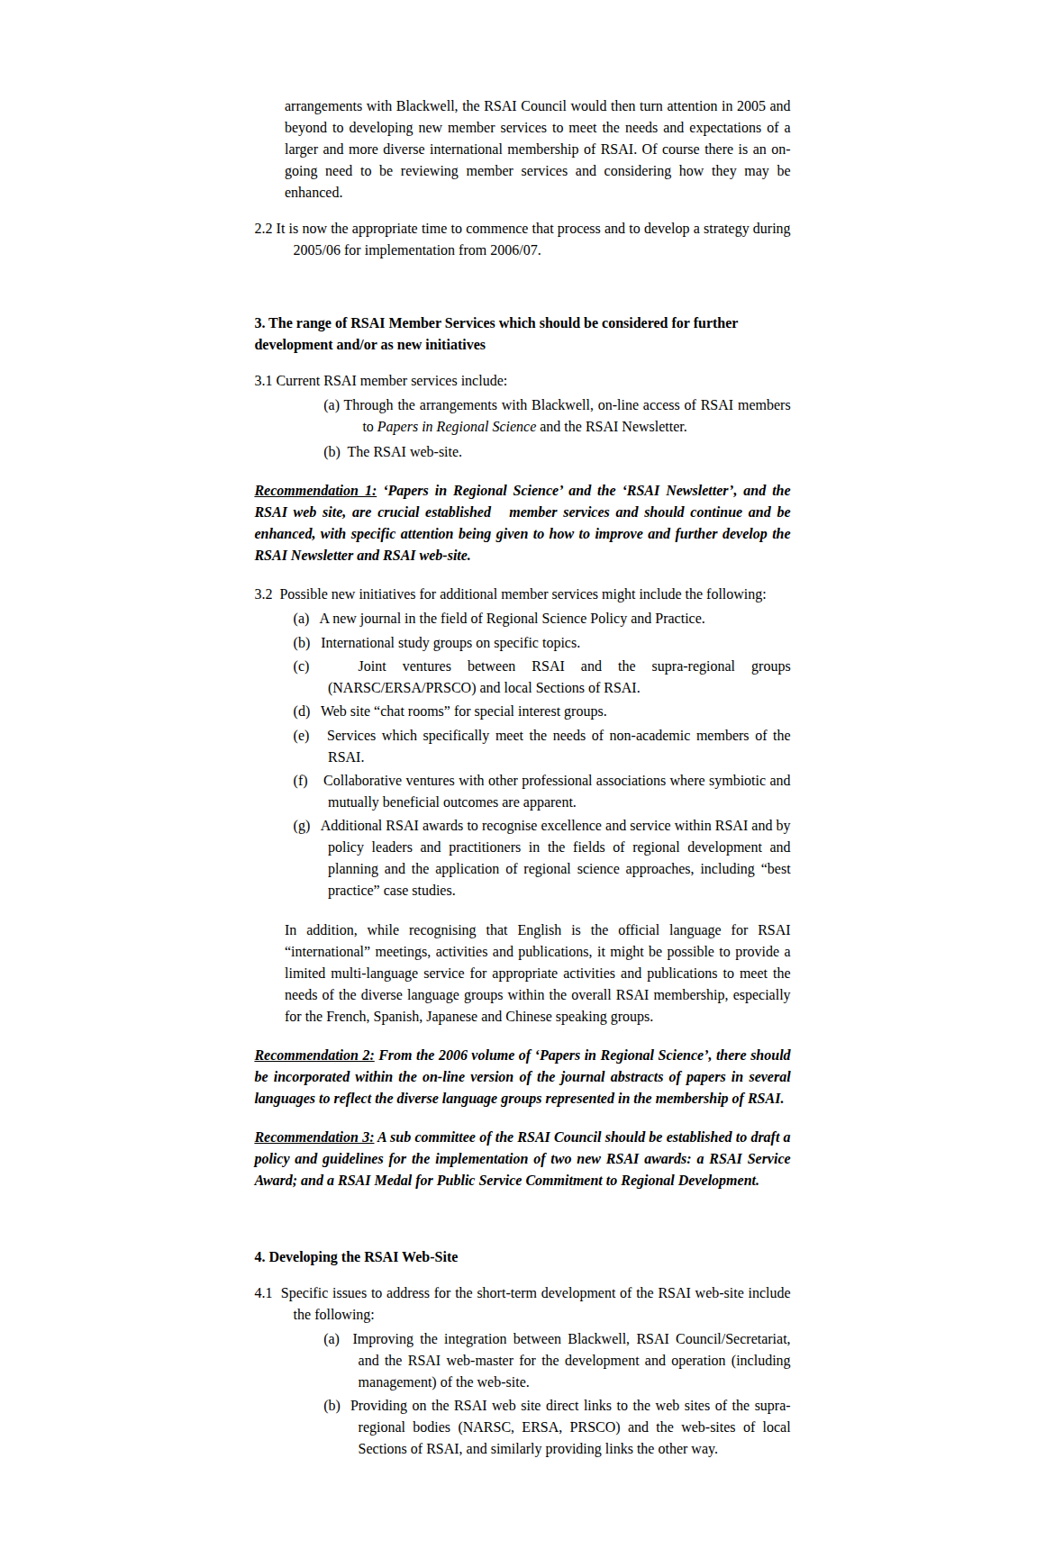arrangements with Blackwell, the RSAI Council would then turn attention in 2005 and beyond to developing new member services to meet the needs and expectations of a larger and more diverse international membership of RSAI. Of course there is an on-going need to be reviewing member services and considering how they may be enhanced.
2.2 It is now the appropriate time to commence that process and to develop a strategy during 2005/06 for implementation from 2006/07.
3. The range of RSAI Member Services which should be considered for further development and/or as new initiatives
3.1 Current RSAI member services include:
(a) Through the arrangements with Blackwell, on-line access of RSAI members to Papers in Regional Science and the RSAI Newsletter.
(b) The RSAI web-site.
Recommendation 1: ‘Papers in Regional Science’ and the ‘RSAI Newsletter’, and the RSAI web site, are crucial established member services and should continue and be enhanced, with specific attention being given to how to improve and further develop the RSAI Newsletter and RSAI web-site.
3.2 Possible new initiatives for additional member services might include the following:
(a) A new journal in the field of Regional Science Policy and Practice.
(b) International study groups on specific topics.
(c) Joint ventures between RSAI and the supra-regional groups (NARSC/ERSA/PRSCO) and local Sections of RSAI.
(d) Web site “chat rooms” for special interest groups.
(e) Services which specifically meet the needs of non-academic members of the RSAI.
(f) Collaborative ventures with other professional associations where symbiotic and mutually beneficial outcomes are apparent.
(g) Additional RSAI awards to recognise excellence and service within RSAI and by policy leaders and practitioners in the fields of regional development and planning and the application of regional science approaches, including “best practice” case studies.
In addition, while recognising that English is the official language for RSAI “international” meetings, activities and publications, it might be possible to provide a limited multi-language service for appropriate activities and publications to meet the needs of the diverse language groups within the overall RSAI membership, especially for the French, Spanish, Japanese and Chinese speaking groups.
Recommendation 2: From the 2006 volume of ‘Papers in Regional Science’, there should be incorporated within the on-line version of the journal abstracts of papers in several languages to reflect the diverse language groups represented in the membership of RSAI.
Recommendation 3: A sub committee of the RSAI Council should be established to draft a policy and guidelines for the implementation of two new RSAI awards: a RSAI Service Award; and a RSAI Medal for Public Service Commitment to Regional Development.
4. Developing the RSAI Web-Site
4.1 Specific issues to address for the short-term development of the RSAI web-site include the following:
(a) Improving the integration between Blackwell, RSAI Council/Secretariat, and the RSAI web-master for the development and operation (including management) of the web-site.
(b) Providing on the RSAI web site direct links to the web sites of the supra-regional bodies (NARSC, ERSA, PRSCO) and the web-sites of local Sections of RSAI, and similarly providing links the other way.